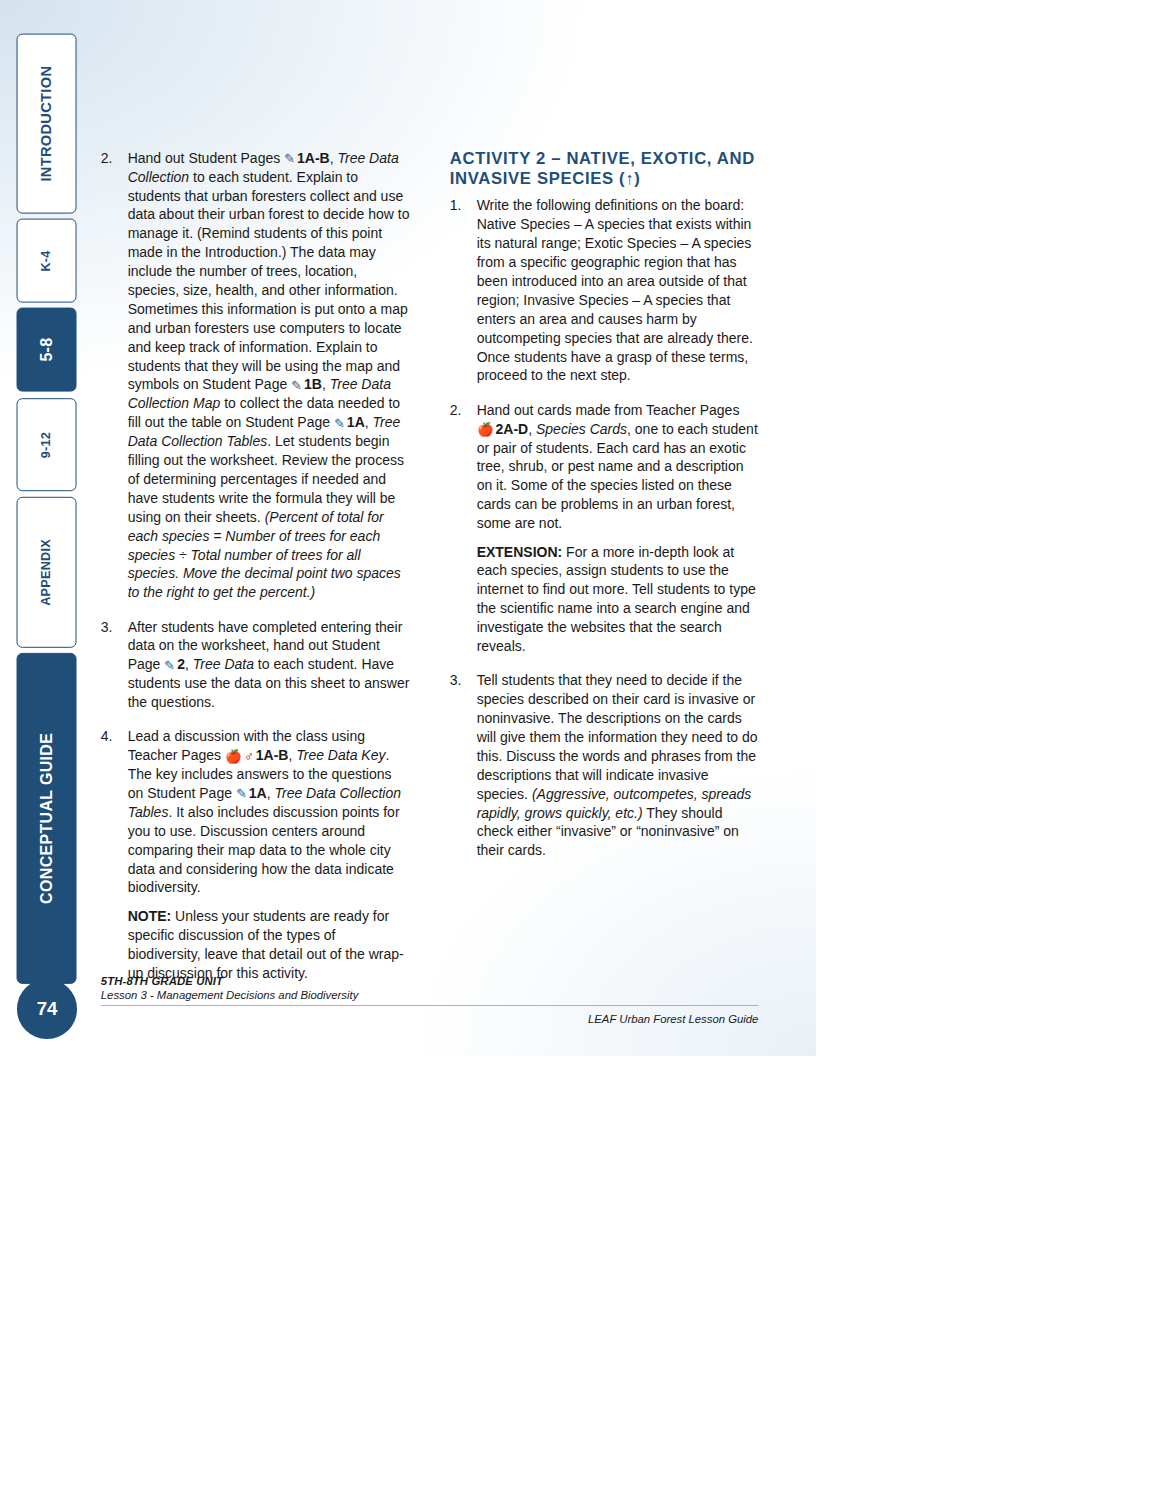Introduction
K-4
5-8
9-12
Appendix
Conceptual Guide
Hand out Student Pages ✎1A-B, Tree Data Collection to each student. Explain to students that urban foresters collect and use data about their urban forest to decide how to manage it. (Remind students of this point made in the Introduction.) The data may include the number of trees, location, species, size, health, and other information. Sometimes this information is put onto a map and urban foresters use computers to locate and keep track of information. Explain to students that they will be using the map and symbols on Student Page ✎1B, Tree Data Collection Map to collect the data needed to fill out the table on Student Page ✎1A, Tree Data Collection Tables. Let students begin filling out the worksheet. Review the process of determining percentages if needed and have students write the formula they will be using on their sheets. (Percent of total for each species = Number of trees for each species ÷ Total number of trees for all species. Move the decimal point two spaces to the right to get the percent.)
After students have completed entering their data on the worksheet, hand out Student Page ✎2, Tree Data to each student. Have students use the data on this sheet to answer the questions.
Lead a discussion with the class using Teacher Pages 🍎♂1A-B, Tree Data Key. The key includes answers to the questions on Student Page ✎1A, Tree Data Collection Tables. It also includes discussion points for you to use. Discussion centers around comparing their map data to the whole city data and considering how the data indicate biodiversity.
NOTE: Unless your students are ready for specific discussion of the types of biodiversity, leave that detail out of the wrap-up discussion for this activity.
Activity 2 – Native, Exotic, and Invasive Species (↑)
Write the following definitions on the board: Native Species – A species that exists within its natural range; Exotic Species – A species from a specific geographic region that has been introduced into an area outside of that region; Invasive Species – A species that enters an area and causes harm by outcompeting species that are already there. Once students have a grasp of these terms, proceed to the next step.
Hand out cards made from Teacher Pages 🍎2A-D, Species Cards, one to each student or pair of students. Each card has an exotic tree, shrub, or pest name and a description on it. Some of the species listed on these cards can be problems in an urban forest, some are not.
EXTENSION: For a more in-depth look at each species, assign students to use the internet to find out more. Tell students to type the scientific name into a search engine and investigate the websites that the search reveals.
Tell students that they need to decide if the species described on their card is invasive or noninvasive. The descriptions on the cards will give them the information they need to do this. Discuss the words and phrases from the descriptions that will indicate invasive species. (Aggressive, outcompetes, spreads rapidly, grows quickly, etc.) They should check either “invasive” or “noninvasive” on their cards.
74
5TH-8TH GRADE UNIT
Lesson 3 - Management Decisions and Biodiversity
LEAF Urban Forest Lesson Guide